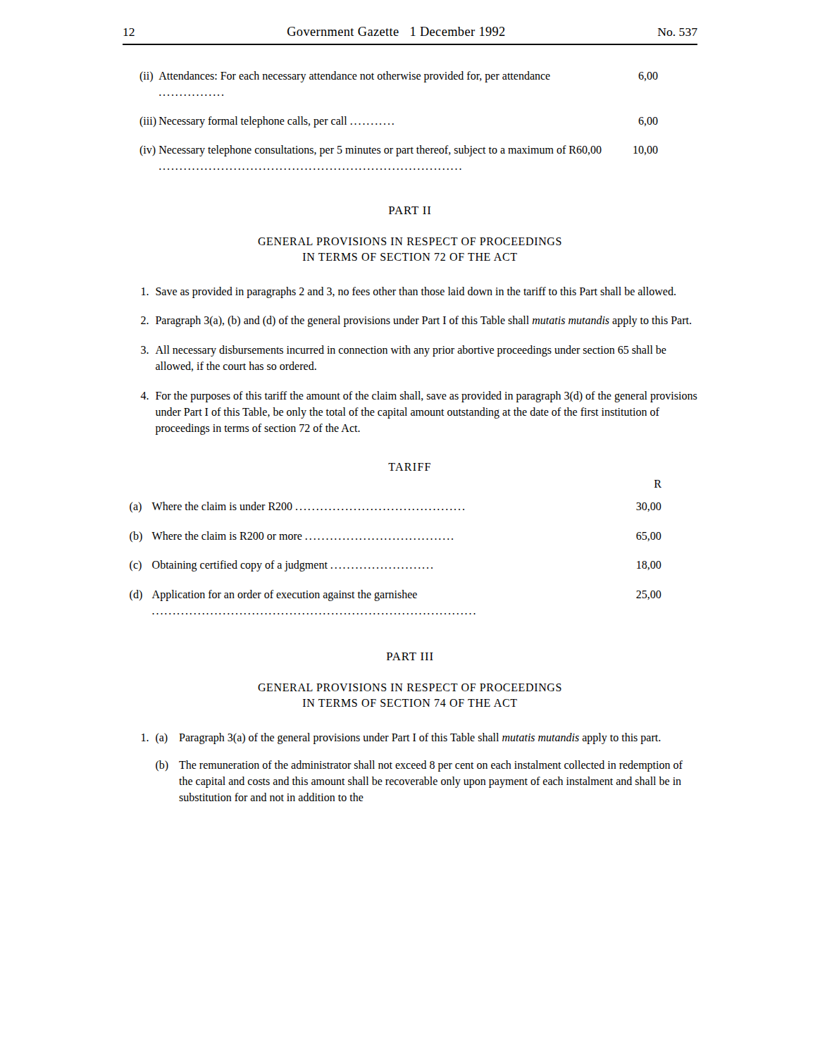12 Government Gazette 1 December 1992 No. 537
(ii) Attendances: For each necessary attendance not otherwise provided for, per attendance ................ 6,00
(iii) Necessary formal telephone calls, per call ........... 6,00
(iv) Necessary telephone consultations, per 5 minutes or part thereof, subject to a maximum of R60,00 ......................................................................... 10,00
PART II
GENERAL PROVISIONS IN RESPECT OF PROCEEDINGS
IN TERMS OF SECTION 72 OF THE ACT
Save as provided in paragraphs 2 and 3, no fees other than those laid down in the tariff to this Part shall be allowed.
Paragraph 3(a), (b) and (d) of the general provisions under Part I of this Table shall mutatis mutandis apply to this Part.
All necessary disbursements incurred in connection with any prior abortive proceedings under section 65 shall be allowed, if the court has so ordered.
For the purposes of this tariff the amount of the claim shall, save as provided in paragraph 3(d) of the general provisions under Part I of this Table, be only the total of the capital amount outstanding at the date of the first institution of proceedings in terms of section 72 of the Act.
TARIFF
R
(a) Where the claim is under R200 ......................................... 30,00
(b) Where the claim is R200 or more .................................... 65,00
(c) Obtaining certified copy of a judgment ......................... 18,00
(d) Application for an order of execution against the garnishee .............................................................................. 25,00
PART III
GENERAL PROVISIONS IN RESPECT OF PROCEEDINGS
IN TERMS OF SECTION 74 OF THE ACT
(a) Paragraph 3(a) of the general provisions under Part I of this Table shall mutatis mutandis apply to this part.
(b) The remuneration of the administrator shall not exceed 8 per cent on each instalment collected in redemption of the capital and costs and this amount shall be recoverable only upon payment of each instalment and shall be in substitution for and not in addition to the